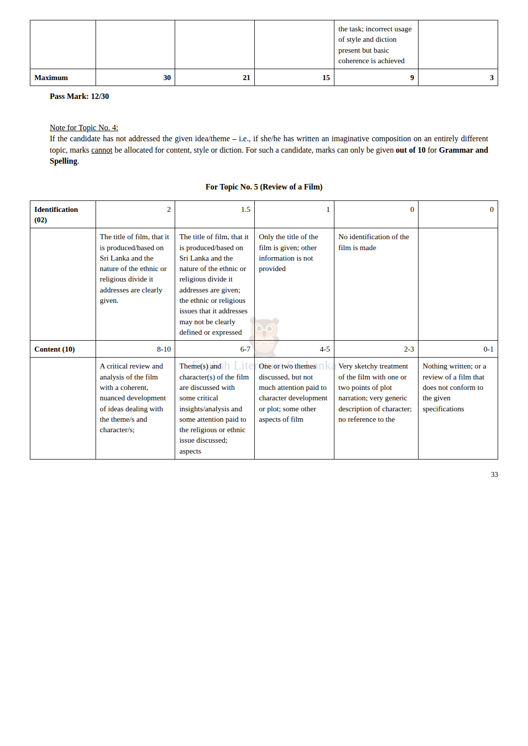| | | | | the task; incorrect usage of style and diction present but basic coherence is achieved | |
| Maximum | 30 | 21 | 15 | 9 | 3 |
Pass Mark: 12/30
Note for Topic No. 4:
If the candidate has not addressed the given idea/theme – i.e., if she/he has written an imaginative composition on an entirely different topic, marks cannot be allocated for content, style or diction. For such a candidate, marks can only be given out of 10 for Grammar and Spelling.
For Topic No. 5 (Review of a Film)
| Identification (02) | 2 | 1.5 | 1 | 0 | 0 |
| | The title of film, that it is produced/based on Sri Lanka and the nature of the ethnic or religious divide it addresses are clearly given. | The title of film, that it is produced/based on Sri Lanka and the nature of the ethnic or religious divide it addresses are given; the ethnic or religious issues that it addresses may not be clearly defined or expressed | Only the title of the film is given; other information is not provided | No identification of the film is made | |
| Content (10) | 8-10 | 6-7 | 4-5 | 2-3 | 0-1 |
| | A critical review and analysis of the film with a coherent, nuanced development of ideas dealing with the theme/s and character/s; | Theme(s) and character(s) of the film are discussed with some critical insights/analysis and some attention paid to the religious or ethnic issue discussed; aspects | One or two themes discussed, but not much attention paid to character development or plot; some other aspects of film | Very sketchy treatment of the film with one or two points of plot narration; very generic description of character; no reference to the | Nothing written; or a review of a film that does not conform to the given specifications |
33
🦉 English Literature Sri Lanka